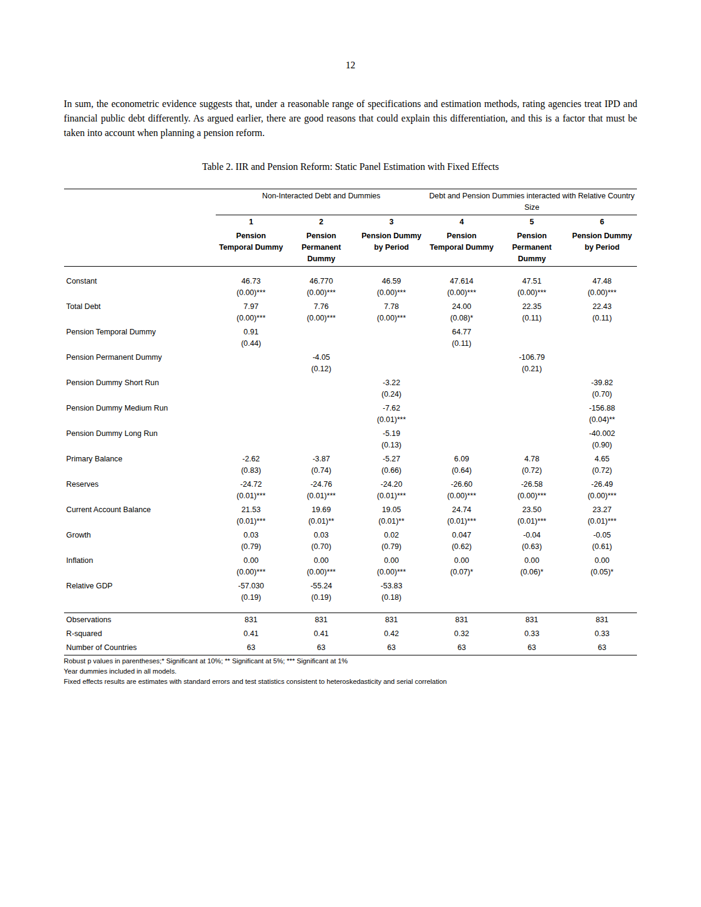12
In sum, the econometric evidence suggests that, under a reasonable range of specifications and estimation methods, rating agencies treat IPD and financial public debt differently. As argued earlier, there are good reasons that could explain this differentiation, and this is a factor that must be taken into account when planning a pension reform.
Table 2. IIR and Pension Reform: Static Panel Estimation with Fixed Effects
| | Non-Interacted Debt and Dummies | Debt and Pension Dummies interacted with Relative Country Size |
| --- | --- | --- |
| | 1 | 2 | 3 | 4 | 5 | 6 |
| | Pension Temporal Dummy | Pension Permanent Dummy | Pension Dummy by Period | Pension Temporal Dummy | Pension Permanent Dummy | Pension Dummy by Period |
| Constant | 46.73 (0.00)*** | 46.770 (0.00)*** | 46.59 (0.00)*** | 47.614 (0.00)*** | 47.51 (0.00)*** | 47.48 (0.00)*** |
| Total Debt | 7.97 (0.00)*** | 7.76 (0.00)*** | 7.78 (0.00)*** | 24.00 (0.08)* | 22.35 (0.11) | 22.43 (0.11) |
| Pension Temporal Dummy | 0.91 (0.44) | | | 64.77 (0.11) | | |
| Pension Permanent Dummy | | -4.05 (0.12) | | | -106.79 (0.21) | |
| Pension Dummy Short Run | | | -3.22 (0.24) | | | -39.82 (0.70) |
| Pension Dummy Medium Run | | | -7.62 (0.01)*** | | | -156.88 (0.04)** |
| Pension Dummy Long Run | | | -5.19 (0.13) | | | -40.002 (0.90) |
| Primary Balance | -2.62 (0.83) | -3.87 (0.74) | -5.27 (0.66) | 6.09 (0.64) | 4.78 (0.72) | 4.65 (0.72) |
| Reserves | -24.72 (0.01)*** | -24.76 (0.01)*** | -24.20 (0.01)*** | -26.60 (0.00)*** | -26.58 (0.00)*** | -26.49 (0.00)*** |
| Current Account Balance | 21.53 (0.01)*** | 19.69 (0.01)** | 19.05 (0.01)** | 24.74 (0.01)*** | 23.50 (0.01)*** | 23.27 (0.01)*** |
| Growth | 0.03 (0.79) | 0.03 (0.70) | 0.02 (0.79) | 0.047 (0.62) | -0.04 (0.63) | -0.05 (0.61) |
| Inflation | 0.00 (0.00)*** | 0.00 (0.00)*** | 0.00 (0.00)*** | 0.00 (0.07)* | 0.00 (0.06)* | 0.00 (0.05)* |
| Relative GDP | -57.030 (0.19) | -55.24 (0.19) | -53.83 (0.18) | | | |
| Observations | 831 | 831 | 831 | 831 | 831 | 831 |
| R-squared | 0.41 | 0.41 | 0.42 | 0.32 | 0.33 | 0.33 |
| Number of Countries | 63 | 63 | 63 | 63 | 63 | 63 |
Robust p values in parentheses;* Significant at 10%; ** Significant at 5%; *** Significant at 1%
Year dummies included in all models.
Fixed effects results are estimates with standard errors and test statistics consistent to heteroskedasticity and serial correlation